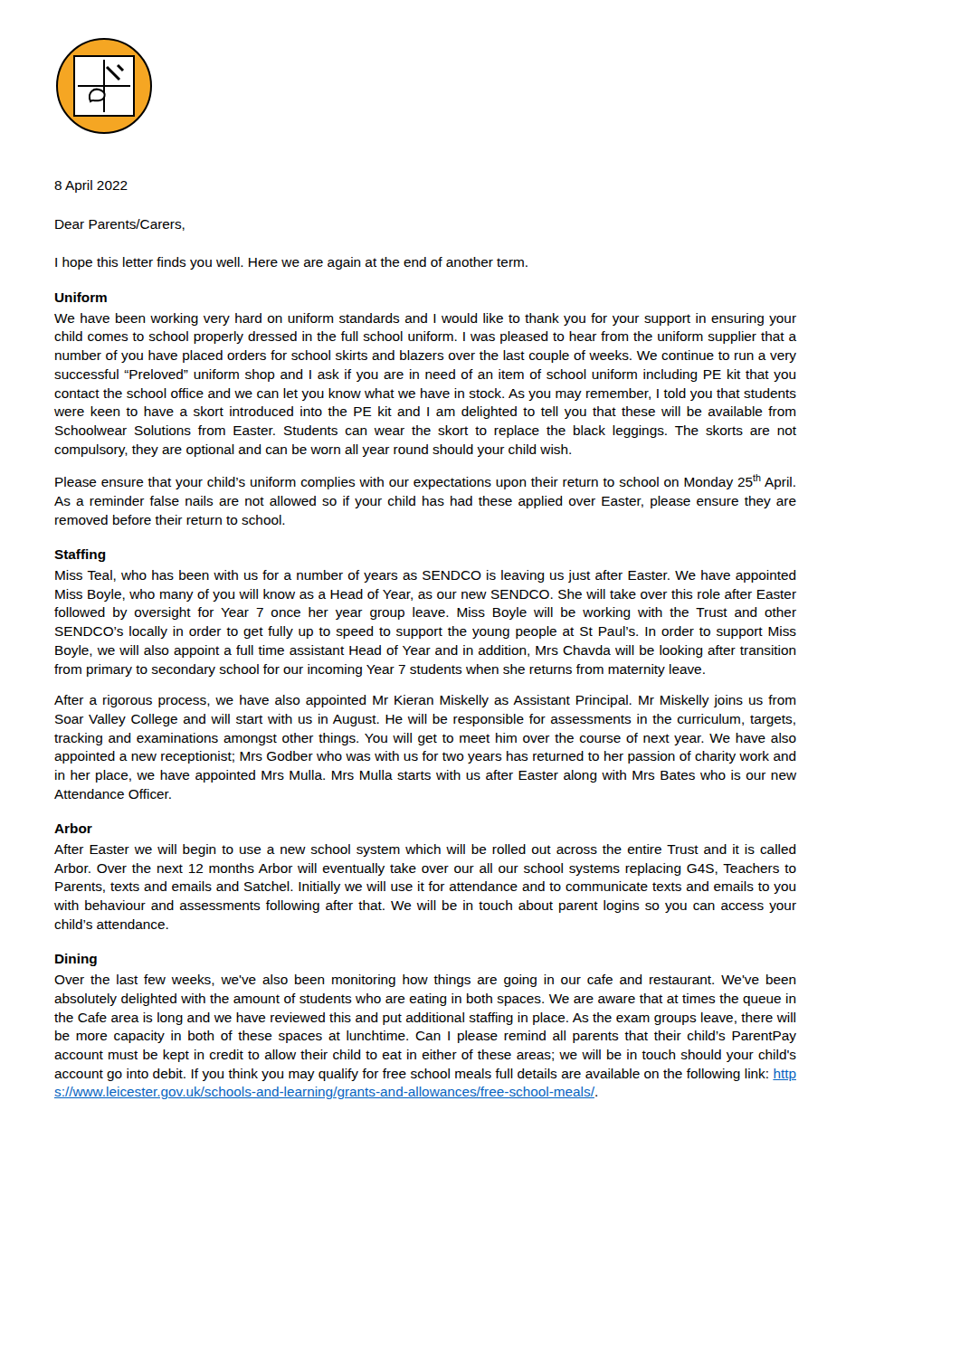8 April 2022
Dear Parents/Carers,
I hope this letter finds you well. Here we are again at the end of another term.
Uniform
We have been working very hard on uniform standards and I would like to thank you for your support in ensuring your child comes to school properly dressed in the full school uniform. I was pleased to hear from the uniform supplier that a number of you have placed orders for school skirts and blazers over the last couple of weeks. We continue to run a very successful “Preloved” uniform shop and I ask if you are in need of an item of school uniform including PE kit that you contact the school office and we can let you know what we have in stock. As you may remember, I told you that students were keen to have a skort introduced into the PE kit and I am delighted to tell you that these will be available from Schoolwear Solutions from Easter. Students can wear the skort to replace the black leggings. The skorts are not compulsory, they are optional and can be worn all year round should your child wish.
Please ensure that your child’s uniform complies with our expectations upon their return to school on Monday 25th April. As a reminder false nails are not allowed so if your child has had these applied over Easter, please ensure they are removed before their return to school.
Staffing
Miss Teal, who has been with us for a number of years as SENDCO is leaving us just after Easter. We have appointed Miss Boyle, who many of you will know as a Head of Year, as our new SENDCO. She will take over this role after Easter followed by oversight for Year 7 once her year group leave. Miss Boyle will be working with the Trust and other SENDCO’s locally in order to get fully up to speed to support the young people at St Paul’s. In order to support Miss Boyle, we will also appoint a full time assistant Head of Year and in addition, Mrs Chavda will be looking after transition from primary to secondary school for our incoming Year 7 students when she returns from maternity leave.
After a rigorous process, we have also appointed Mr Kieran Miskelly as Assistant Principal. Mr Miskelly joins us from Soar Valley College and will start with us in August. He will be responsible for assessments in the curriculum, targets, tracking and examinations amongst other things. You will get to meet him over the course of next year. We have also appointed a new receptionist; Mrs Godber who was with us for two years has returned to her passion of charity work and in her place, we have appointed Mrs Mulla. Mrs Mulla starts with us after Easter along with Mrs Bates who is our new Attendance Officer.
Arbor
After Easter we will begin to use a new school system which will be rolled out across the entire Trust and it is called Arbor. Over the next 12 months Arbor will eventually take over our all our school systems replacing G4S, Teachers to Parents, texts and emails and Satchel. Initially we will use it for attendance and to communicate texts and emails to you with behaviour and assessments following after that. We will be in touch about parent logins so you can access your child’s attendance.
Dining
Over the last few weeks, we've also been monitoring how things are going in our cafe and restaurant. We've been absolutely delighted with the amount of students who are eating in both spaces. We are aware that at times the queue in the Cafe area is long and we have reviewed this and put additional staffing in place. As the exam groups leave, there will be more capacity in both of these spaces at lunchtime. Can I please remind all parents that their child’s ParentPay account must be kept in credit to allow their child to eat in either of these areas; we will be in touch should your child's account go into debit. If you think you may qualify for free school meals full details are available on the following link: https://www.leicester.gov.uk/schools-and-learning/grants-and-allowances/free-school-meals/.